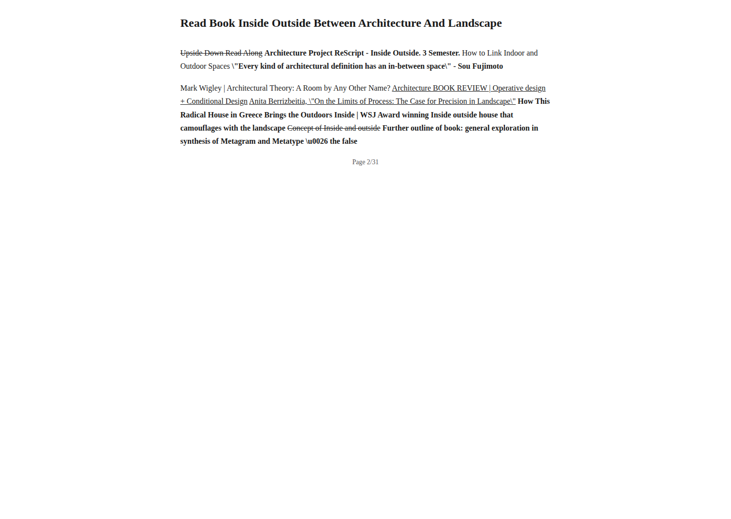Read Book Inside Outside Between Architecture And Landscape
Upside Down Read Along Architecture Project ReScript - Inside Outside. 3 Semester. How to Link Indoor and Outdoor Spaces \"Every kind of architectural definition has an in-between space\" - Sou Fujimoto
Mark Wigley | Architectural Theory: A Room by Any Other Name? Architecture BOOK REVIEW | Operative design + Conditional Design Anita Berrizbeitia, \"On the Limits of Process: The Case for Precision in Landscape\" How This Radical House in Greece Brings the Outdoors Inside | WSJ Award winning Inside outside house that camouflages with the landscape Concept of Inside and outside Further outline of book: general exploration in synthesis of Metagram and Metatype \u0026 the false
Page 2/31